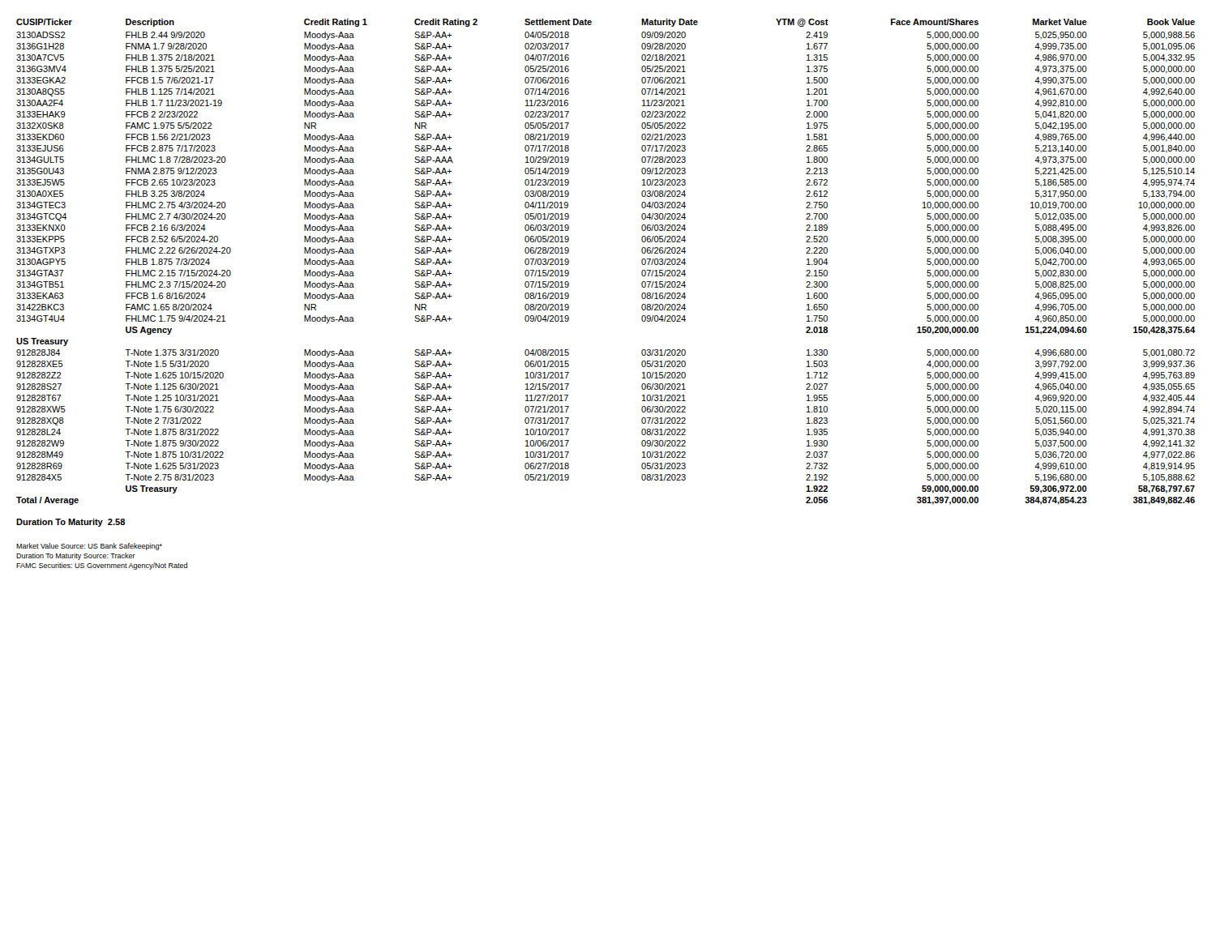| CUSIP/Ticker | Description | Credit Rating 1 | Credit Rating 2 | Settlement Date | Maturity Date | YTM @ Cost | Face Amount/Shares | Market Value | Book Value |
| --- | --- | --- | --- | --- | --- | --- | --- | --- | --- |
| 3130ADSS2 | FHLB 2.44 9/9/2020 | Moodys-Aaa | S&P-AA+ | 04/05/2018 | 09/09/2020 | 2.419 | 5,000,000.00 | 5,025,950.00 | 5,000,988.56 |
| 3136G1H28 | FNMA 1.7 9/28/2020 | Moodys-Aaa | S&P-AA+ | 02/03/2017 | 09/28/2020 | 1.677 | 5,000,000.00 | 4,999,735.00 | 5,001,095.06 |
| 3130A7CV5 | FHLB 1.375 2/18/2021 | Moodys-Aaa | S&P-AA+ | 04/07/2016 | 02/18/2021 | 1.315 | 5,000,000.00 | 4,986,970.00 | 5,004,332.95 |
| 3136G3MV4 | FHLB 1.375 5/25/2021 | Moodys-Aaa | S&P-AA+ | 05/25/2016 | 05/25/2021 | 1.375 | 5,000,000.00 | 4,973,375.00 | 5,000,000.00 |
| 3133EGKA2 | FFCB 1.5 7/6/2021-17 | Moodys-Aaa | S&P-AA+ | 07/06/2016 | 07/06/2021 | 1.500 | 5,000,000.00 | 4,990,375.00 | 5,000,000.00 |
| 3130A8QS5 | FHLB 1.125 7/14/2021 | Moodys-Aaa | S&P-AA+ | 07/14/2016 | 07/14/2021 | 1.201 | 5,000,000.00 | 4,961,670.00 | 4,992,640.00 |
| 3130AA2F4 | FHLB 1.7 11/23/2021-19 | Moodys-Aaa | S&P-AA+ | 11/23/2016 | 11/23/2021 | 1.700 | 5,000,000.00 | 4,992,810.00 | 5,000,000.00 |
| 3133EHAK9 | FFCB 2 2/23/2022 | Moodys-Aaa | S&P-AA+ | 02/23/2017 | 02/23/2022 | 2.000 | 5,000,000.00 | 5,041,820.00 | 5,000,000.00 |
| 3132X0SK8 | FAMC 1.975 5/5/2022 | NR | NR | 05/05/2017 | 05/05/2022 | 1.975 | 5,000,000.00 | 5,042,195.00 | 5,000,000.00 |
| 3133EKD60 | FFCB 1.56 2/21/2023 | Moodys-Aaa | S&P-AA+ | 08/21/2019 | 02/21/2023 | 1.581 | 5,000,000.00 | 4,989,765.00 | 4,996,440.00 |
| 3133EJUS6 | FFCB 2.875 7/17/2023 | Moodys-Aaa | S&P-AA+ | 07/17/2018 | 07/17/2023 | 2.865 | 5,000,000.00 | 5,213,140.00 | 5,001,840.00 |
| 3134GULT5 | FHLMC 1.8 7/28/2023-20 | Moodys-Aaa | S&P-AAA | 10/29/2019 | 07/28/2023 | 1.800 | 5,000,000.00 | 4,973,375.00 | 5,000,000.00 |
| 3135G0U43 | FNMA 2.875 9/12/2023 | Moodys-Aaa | S&P-AA+ | 05/14/2019 | 09/12/2023 | 2.213 | 5,000,000.00 | 5,221,425.00 | 5,125,510.14 |
| 3133EJ5W5 | FFCB 2.65 10/23/2023 | Moodys-Aaa | S&P-AA+ | 01/23/2019 | 10/23/2023 | 2.672 | 5,000,000.00 | 5,186,585.00 | 4,995,974.74 |
| 3130A0XE5 | FHLB 3.25 3/8/2024 | Moodys-Aaa | S&P-AA+ | 03/08/2019 | 03/08/2024 | 2.612 | 5,000,000.00 | 5,317,950.00 | 5,133,794.00 |
| 3134GTEC3 | FHLMC 2.75 4/3/2024-20 | Moodys-Aaa | S&P-AA+ | 04/11/2019 | 04/03/2024 | 2.750 | 10,000,000.00 | 10,019,700.00 | 10,000,000.00 |
| 3134GTCQ4 | FHLMC 2.7 4/30/2024-20 | Moodys-Aaa | S&P-AA+ | 05/01/2019 | 04/30/2024 | 2.700 | 5,000,000.00 | 5,012,035.00 | 5,000,000.00 |
| 3133EKNX0 | FFCB 2.16 6/3/2024 | Moodys-Aaa | S&P-AA+ | 06/03/2019 | 06/03/2024 | 2.189 | 5,000,000.00 | 5,088,495.00 | 4,993,826.00 |
| 3133EKPP5 | FFCB 2.52 6/5/2024-20 | Moodys-Aaa | S&P-AA+ | 06/05/2019 | 06/05/2024 | 2.520 | 5,000,000.00 | 5,008,395.00 | 5,000,000.00 |
| 3134GTXP3 | FHLMC 2.22 6/26/2024-20 | Moodys-Aaa | S&P-AA+ | 06/28/2019 | 06/26/2024 | 2.220 | 5,000,000.00 | 5,006,040.00 | 5,000,000.00 |
| 3130AGPY5 | FHLB 1.875 7/3/2024 | Moodys-Aaa | S&P-AA+ | 07/03/2019 | 07/03/2024 | 1.904 | 5,000,000.00 | 5,042,700.00 | 4,993,065.00 |
| 3134GTA37 | FHLMC 2.15 7/15/2024-20 | Moodys-Aaa | S&P-AA+ | 07/15/2019 | 07/15/2024 | 2.150 | 5,000,000.00 | 5,002,830.00 | 5,000,000.00 |
| 3134GTB51 | FHLMC 2.3 7/15/2024-20 | Moodys-Aaa | S&P-AA+ | 07/15/2019 | 07/15/2024 | 2.300 | 5,000,000.00 | 5,008,825.00 | 5,000,000.00 |
| 3133EKA63 | FFCB 1.6 8/16/2024 | Moodys-Aaa | S&P-AA+ | 08/16/2019 | 08/16/2024 | 1.600 | 5,000,000.00 | 4,965,095.00 | 5,000,000.00 |
| 31422BKC3 | FAMC 1.65 8/20/2024 | NR | NR | 08/20/2019 | 08/20/2024 | 1.650 | 5,000,000.00 | 4,996,705.00 | 5,000,000.00 |
| 3134GT4U4 | FHLMC 1.75 9/4/2024-21 | Moodys-Aaa | S&P-AA+ | 09/04/2019 | 09/04/2024 | 1.750 | 5,000,000.00 | 4,960,850.00 | 5,000,000.00 |
| | US Agency | | | | | 2.018 | 150,200,000.00 | 151,224,094.60 | 150,428,375.64 |
| US Treasury | | | | | | | | | |
| 912828J84 | T-Note 1.375 3/31/2020 | Moodys-Aaa | S&P-AA+ | 04/08/2015 | 03/31/2020 | 1.330 | 5,000,000.00 | 4,996,680.00 | 5,001,080.72 |
| 912828XE5 | T-Note 1.5 5/31/2020 | Moodys-Aaa | S&P-AA+ | 06/01/2015 | 05/31/2020 | 1.503 | 4,000,000.00 | 3,997,792.00 | 3,999,937.36 |
| 9128282Z2 | T-Note 1.625 10/15/2020 | Moodys-Aaa | S&P-AA+ | 10/31/2017 | 10/15/2020 | 1.712 | 5,000,000.00 | 4,999,415.00 | 4,995,763.89 |
| 912828S27 | T-Note 1.125 6/30/2021 | Moodys-Aaa | S&P-AA+ | 12/15/2017 | 06/30/2021 | 2.027 | 5,000,000.00 | 4,965,040.00 | 4,935,055.65 |
| 912828T67 | T-Note 1.25 10/31/2021 | Moodys-Aaa | S&P-AA+ | 11/27/2017 | 10/31/2021 | 1.955 | 5,000,000.00 | 4,969,920.00 | 4,932,405.44 |
| 912828XW5 | T-Note 1.75 6/30/2022 | Moodys-Aaa | S&P-AA+ | 07/21/2017 | 06/30/2022 | 1.810 | 5,000,000.00 | 5,020,115.00 | 4,992,894.74 |
| 912828XQ8 | T-Note 2 7/31/2022 | Moodys-Aaa | S&P-AA+ | 07/31/2017 | 07/31/2022 | 1.823 | 5,000,000.00 | 5,051,560.00 | 5,025,321.74 |
| 912828L24 | T-Note 1.875 8/31/2022 | Moodys-Aaa | S&P-AA+ | 10/10/2017 | 08/31/2022 | 1.935 | 5,000,000.00 | 5,035,940.00 | 4,991,370.38 |
| 9128282W9 | T-Note 1.875 9/30/2022 | Moodys-Aaa | S&P-AA+ | 10/06/2017 | 09/30/2022 | 1.930 | 5,000,000.00 | 5,037,500.00 | 4,992,141.32 |
| 912828M49 | T-Note 1.875 10/31/2022 | Moodys-Aaa | S&P-AA+ | 10/31/2017 | 10/31/2022 | 2.037 | 5,000,000.00 | 5,036,720.00 | 4,977,022.86 |
| 912828R69 | T-Note 1.625 5/31/2023 | Moodys-Aaa | S&P-AA+ | 06/27/2018 | 05/31/2023 | 2.732 | 5,000,000.00 | 4,999,610.00 | 4,819,914.95 |
| 9128284X5 | T-Note 2.75 8/31/2023 | Moodys-Aaa | S&P-AA+ | 05/21/2019 | 08/31/2023 | 2.192 | 5,000,000.00 | 5,196,680.00 | 5,105,888.62 |
| | US Treasury | | | | | 1.922 | 59,000,000.00 | 59,306,972.00 | 58,768,797.67 |
| Total / Average | | | | | | 2.056 | 381,397,000.00 | 384,874,854.23 | 381,849,882.46 |
Duration To Maturity 2.58
Market Value Source: US Bank Safekeeping*
Duration To Maturity Source: Tracker
FAMC Securities: US Government Agency/Not Rated